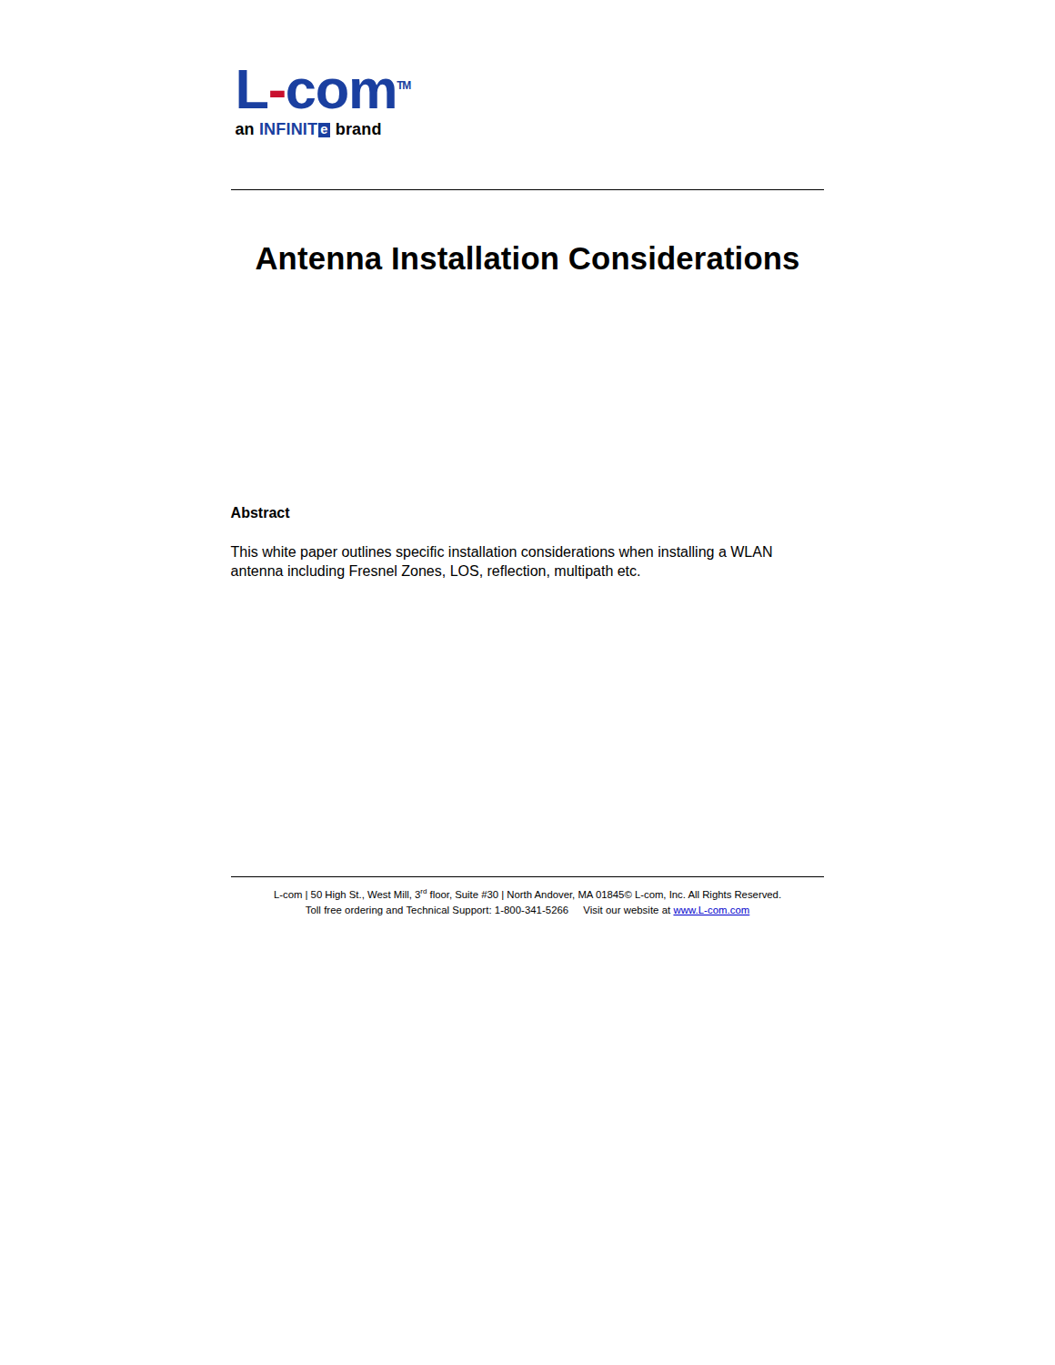L-comTM
an INFINIT e brand
Antenna Installation Considerations
Abstract
This white paper outlines specific installation considerations when installing a WLAN antenna including Fresnel Zones, LOS, reflection, multipath etc.
L-com | 50 High St., West Mill, 3rd floor, Suite #30 | North Andover, MA 01845© L-com, Inc. All Rights Reserved.
Toll free ordering and Technical Support: 1-800-341-5266 Visit our website at www.L-com.com